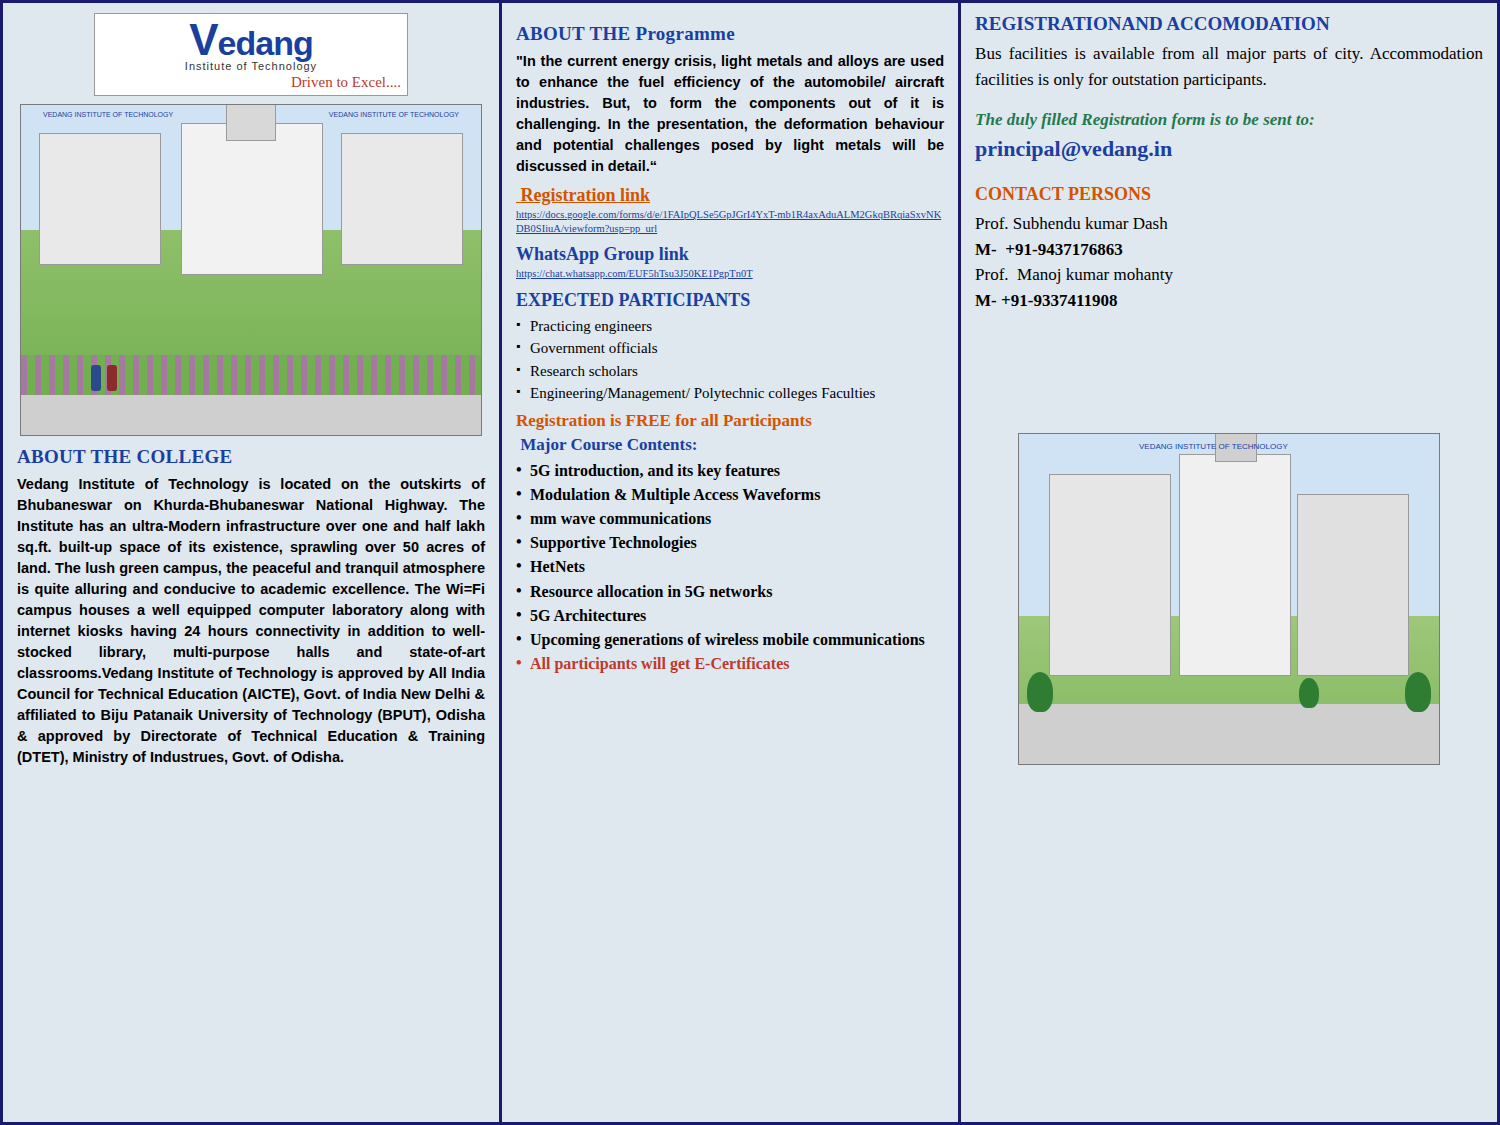Vedang
Institute of Technology
Driven to Excel....
VEDANG INSTITUTE OF TECHNOLOGY VEDANG INSTITUTE OF TECHNOLOGY
ABOUT THE COLLEGE
Vedang Institute of Technology is located on the outskirts of Bhubaneswar on Khurda-Bhubaneswar National Highway. The Institute has an ultra-Modern infrastructure over one and half lakh sq.ft. built-up space of its existence, sprawling over 50 acres of land. The lush green campus, the peaceful and tranquil atmosphere is quite alluring and conducive to academic excellence. The Wi=Fi campus houses a well equipped computer laboratory along with internet kiosks having 24 hours connectivity in addition to well-stocked library, multi-purpose halls and state-of-art classrooms.Vedang Institute of Technology is approved by All India Council for Technical Education (AICTE), Govt. of India New Delhi & affiliated to Biju Patanaik University of Technology (BPUT), Odisha & approved by Directorate of Technical Education & Training (DTET), Ministry of Industrues, Govt. of Odisha.
ABOUT THE Programme
"In the current energy crisis, light metals and alloys are used to enhance the fuel efficiency of the automobile/ aircraft industries. But, to form the components out of it is challenging. In the presentation, the deformation behaviour and potential challenges posed by light metals will be discussed in detail.“
Registration link
https://docs.google.com/forms/d/e/1FAIpQLSe5GpJGrI4YxT-mb1R4axAduALM2GkqBRqiaSxvNKDB0SIiuA/viewform?usp=pp_url
WhatsApp Group link
https://chat.whatsapp.com/EUF5hTsu3J50KE1PgpTn0T
EXPECTED PARTICIPANTS
Practicing engineers
Government officials
Research scholars
Engineering/Management/ Polytechnic colleges Faculties
Registration is FREE for all Participants
Major Course Contents:
5G introduction, and its key features
Modulation & Multiple Access Waveforms
mm wave communications
Supportive Technologies
HetNets
Resource allocation in 5G networks
5G Architectures
Upcoming generations of wireless mobile communications
All participants will get E-Certificates
REGISTRATIONAND ACCOMODATION
Bus facilities is available from all major parts of city. Accommodation facilities is only for outstation participants.
The duly filled Registration form is to be sent to:
principal@vedang.in
CONTACT PERSONS
Prof. Subhendu kumar Dash
M- +91-9437176863
Prof. Manoj kumar mohanty
M- +91-9337411908
VEDANG INSTITUTE OF TECHNOLOGY